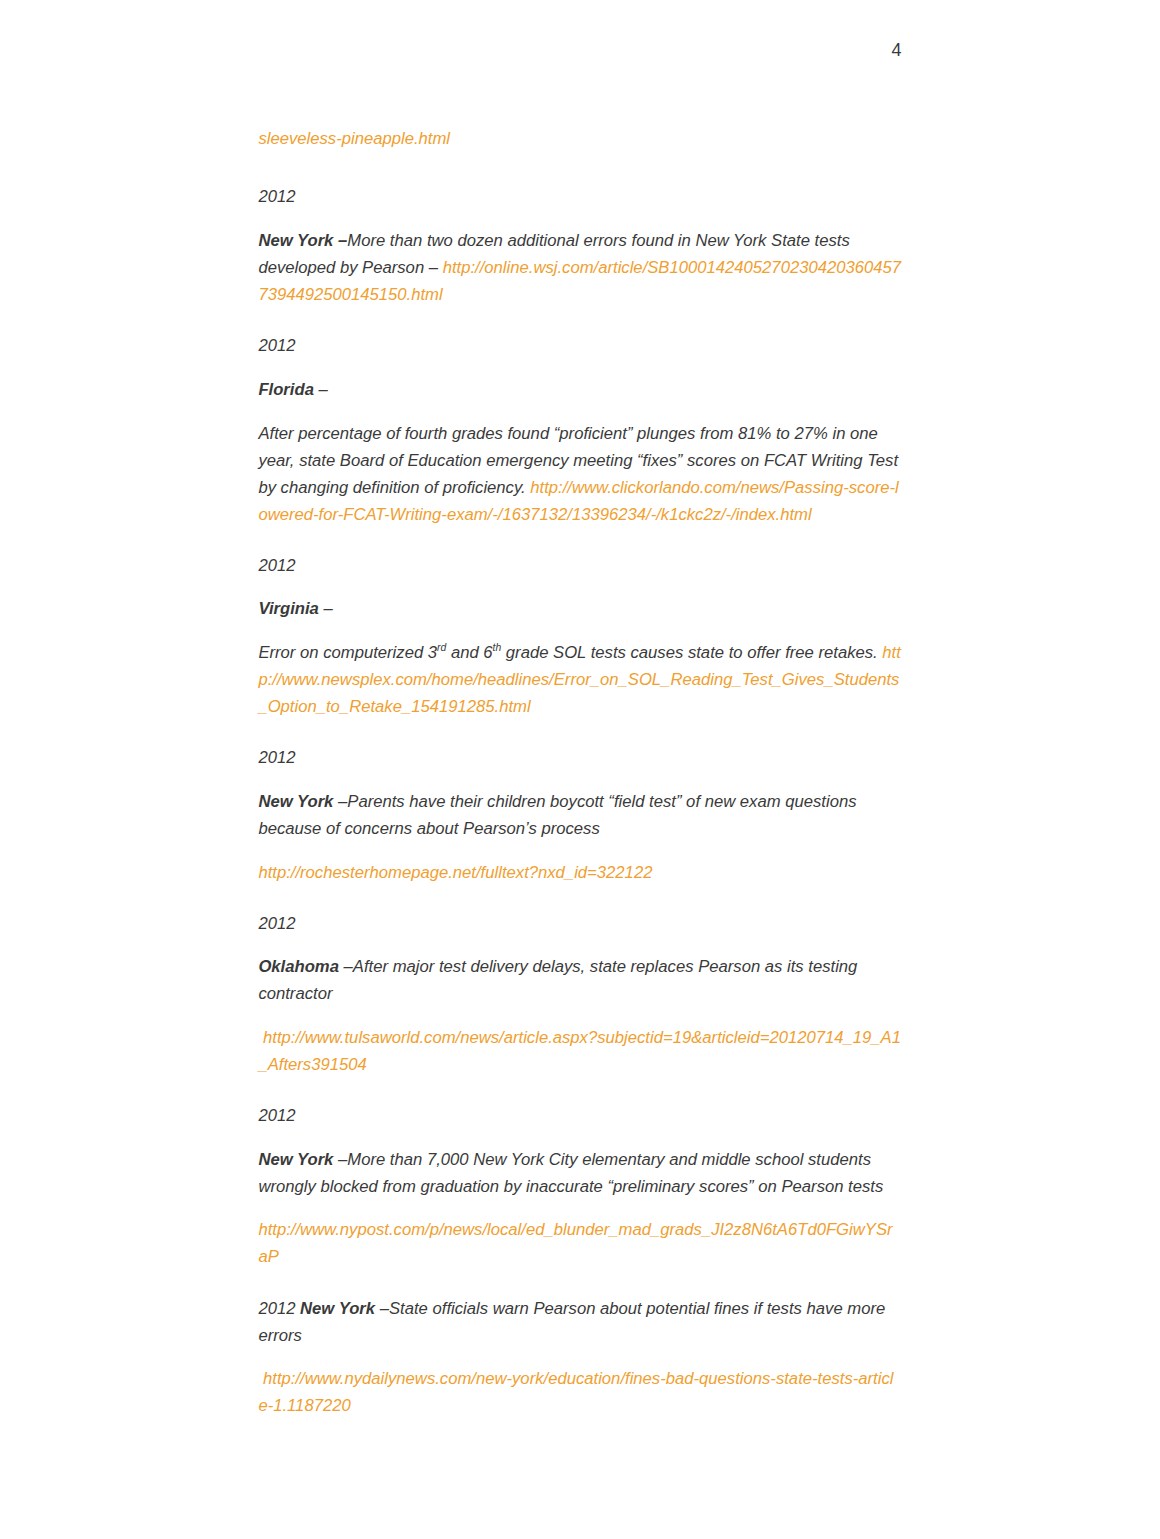4
sleeveless-pineapple.html
2012
New York –More than two dozen additional errors found in New York State tests developed by Pearson – http://online.wsj.com/article/SB10001424052702304203604577394492500145150.html
2012
Florida –
After percentage of fourth grades found “proficient” plunges from 81% to 27% in one year, state Board of Education emergency meeting “fixes” scores on FCAT Writing Test by changing definition of proficiency. http://www.clickorlando.com/news/Passing-score-lowered-for-FCAT-Writing-exam/-/1637132/13396234/-/k1ckc2z/-/index.html
2012
Virginia –
Error on computerized 3rd and 6th grade SOL tests causes state to offer free retakes. http://www.newsplex.com/home/headlines/Error_on_SOL_Reading_Test_Gives_Students_Option_to_Retake_154191285.html
2012
New York –Parents have their children boycott “field test” of new exam questions because of concerns about Pearson’s process
http://rochesterhomepage.net/fulltext?nxd_id=322122
2012
Oklahoma –After major test delivery delays, state replaces Pearson as its testing contractor
http://www.tulsaworld.com/news/article.aspx?subjectid=19&articleid=20120714_19_A1_Afters391504
2012
New York –More than 7,000 New York City elementary and middle school students wrongly blocked from graduation by inaccurate “preliminary scores” on Pearson tests
http://www.nypost.com/p/news/local/ed_blunder_mad_grads_JI2z8N6tA6Td0FGiwYSraP
2012 New York –State officials warn Pearson about potential fines if tests have more errors
http://www.nydailynews.com/new-york/education/fines-bad-questions-state-tests-article-1.1187220